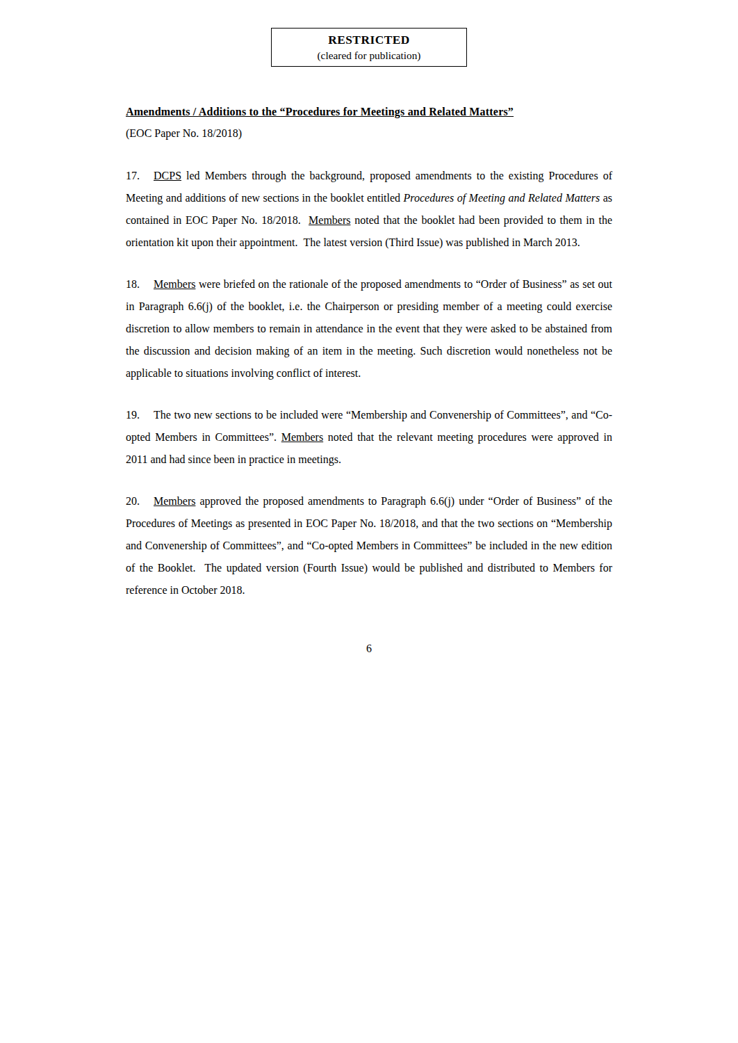RESTRICTED (cleared for publication)
Amendments / Additions to the “Procedures for Meetings and Related Matters”
(EOC Paper No. 18/2018)
17. DCPS led Members through the background, proposed amendments to the existing Procedures of Meeting and additions of new sections in the booklet entitled Procedures of Meeting and Related Matters as contained in EOC Paper No. 18/2018. Members noted that the booklet had been provided to them in the orientation kit upon their appointment. The latest version (Third Issue) was published in March 2013.
18. Members were briefed on the rationale of the proposed amendments to “Order of Business” as set out in Paragraph 6.6(j) of the booklet, i.e. the Chairperson or presiding member of a meeting could exercise discretion to allow members to remain in attendance in the event that they were asked to be abstained from the discussion and decision making of an item in the meeting. Such discretion would nonetheless not be applicable to situations involving conflict of interest.
19. The two new sections to be included were “Membership and Convenership of Committees”, and “Co-opted Members in Committees”. Members noted that the relevant meeting procedures were approved in 2011 and had since been in practice in meetings.
20. Members approved the proposed amendments to Paragraph 6.6(j) under “Order of Business” of the Procedures of Meetings as presented in EOC Paper No. 18/2018, and that the two sections on “Membership and Convenership of Committees”, and “Co-opted Members in Committees” be included in the new edition of the Booklet. The updated version (Fourth Issue) would be published and distributed to Members for reference in October 2018.
6